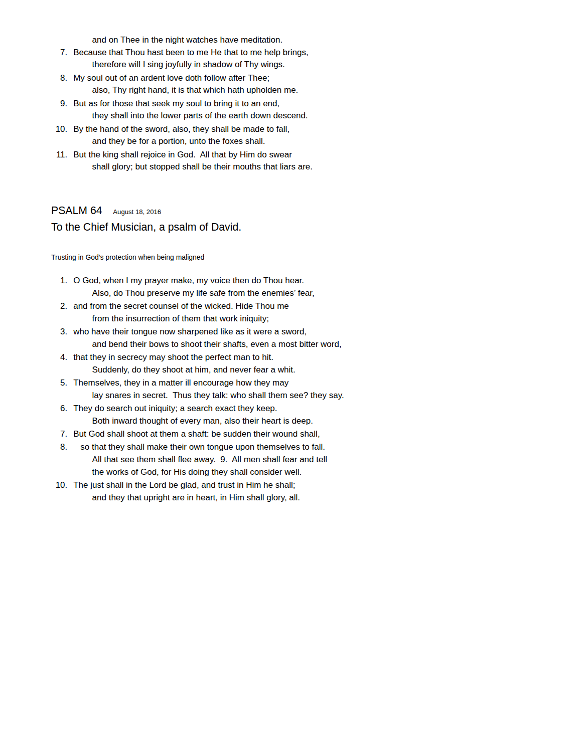and on Thee in the night watches have meditation.
7. Because that Thou hast been to me He that to me help brings, therefore will I sing joyfully in shadow of Thy wings.
8. My soul out of an ardent love doth follow after Thee; also, Thy right hand, it is that which hath upholden me.
9. But as for those that seek my soul to bring it to an end, they shall into the lower parts of the earth down descend.
10. By the hand of the sword, also, they shall be made to fall, and they be for a portion, unto the foxes shall.
11. But the king shall rejoice in God. All that by Him do swear shall glory; but stopped shall be their mouths that liars are.
PSALM 64 August 18, 2016
To the Chief Musician, a psalm of David.
Trusting in God’s protection when being maligned
1. O God, when I my prayer make, my voice then do Thou hear. Also, do Thou preserve my life safe from the enemies’ fear,
2. and from the secret counsel of the wicked. Hide Thou me from the insurrection of them that work iniquity;
3. who have their tongue now sharpened like as it were a sword, and bend their bows to shoot their shafts, even a most bitter word,
4. that they in secrecy may shoot the perfect man to hit. Suddenly, do they shoot at him, and never fear a whit.
5. Themselves, they in a matter ill encourage how they may lay snares in secret. Thus they talk: who shall them see? they say.
6. They do search out iniquity; a search exact they keep. Both inward thought of every man, also their heart is deep.
7. But God shall shoot at them a shaft: be sudden their wound shall,
8. so that they shall make their own tongue upon themselves to fall. All that see them shall flee away. 9. All men shall fear and tell the works of God, for His doing they shall consider well.
10. The just shall in the Lord be glad, and trust in Him he shall; and they that upright are in heart, in Him shall glory, all.